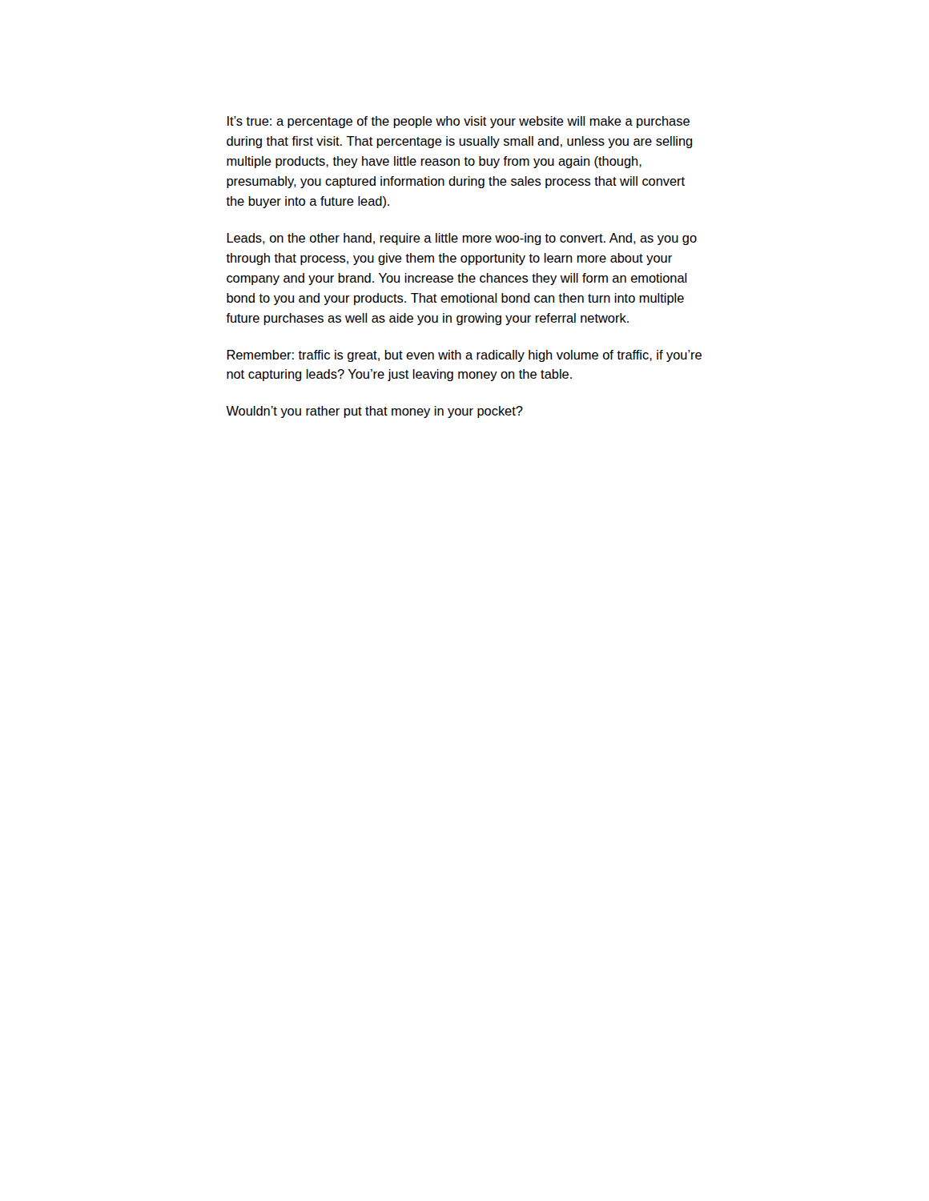It’s true: a percentage of the people who visit your website will make a purchase during that first visit. That percentage is usually small and, unless you are selling multiple products, they have little reason to buy from you again (though, presumably, you captured information during the sales process that will convert the buyer into a future lead).
Leads, on the other hand, require a little more woo-ing to convert. And, as you go through that process, you give them the opportunity to learn more about your company and your brand. You increase the chances they will form an emotional bond to you and your products. That emotional bond can then turn into multiple future purchases as well as aide you in growing your referral network.
Remember: traffic is great, but even with a radically high volume of traffic, if you’re not capturing leads? You’re just leaving money on the table.
Wouldn’t you rather put that money in your pocket?